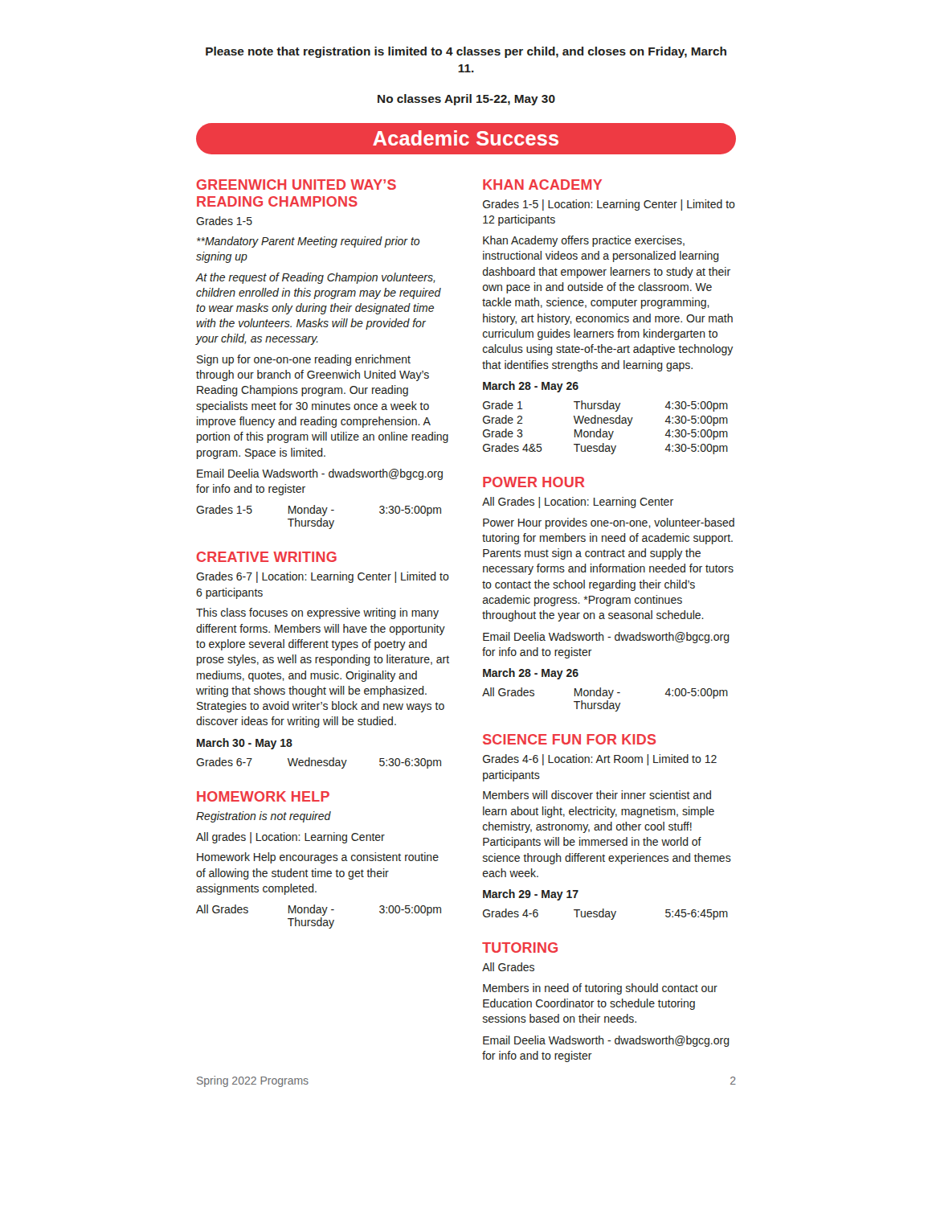Please note that registration is limited to 4 classes per child, and closes on Friday, March 11.
No classes April 15-22, May 30
Academic Success
GREENWICH UNITED WAY’S
READING CHAMPIONS
Grades 1-5
**Mandatory Parent Meeting required prior to signing up
At the request of Reading Champion volunteers, children enrolled in this program may be required to wear masks only during their designated time with the volunteers. Masks will be provided for your child, as necessary.
Sign up for one-on-one reading enrichment through our branch of Greenwich United Way’s Reading Champions program. Our reading specialists meet for 30 minutes once a week to improve fluency and reading comprehension. A portion of this program will utilize an online reading program. Space is limited.
Email Deelia Wadsworth - dwadsworth@bgcg.org for info and to register
| Grades 1-5 | Monday - Thursday | 3:30-5:00pm |
CREATIVE WRITING
Grades 6-7 | Location: Learning Center | Limited to 6 participants
This class focuses on expressive writing in many different forms. Members will have the opportunity to explore several different types of poetry and prose styles, as well as responding to literature, art mediums, quotes, and music. Originality and writing that shows thought will be emphasized. Strategies to avoid writer’s block and new ways to discover ideas for writing will be studied.
March 30 - May 18
| Grades 6-7 | Wednesday | 5:30-6:30pm |
HOMEWORK HELP
Registration is not required
All grades | Location: Learning Center
Homework Help encourages a consistent routine of allowing the student time to get their assignments completed.
| All Grades | Monday - Thursday | 3:00-5:00pm |
KHAN ACADEMY
Grades 1-5 | Location: Learning Center | Limited to 12 participants
Khan Academy offers practice exercises, instructional videos and a personalized learning dashboard that empower learners to study at their own pace in and outside of the classroom. We tackle math, science, computer programming, history, art history, economics and more. Our math curriculum guides learners from kindergarten to calculus using state-of-the-art adaptive technology that identifies strengths and learning gaps.
March 28 - May 26
| Grade 1 | Thursday | 4:30-5:00pm |
| Grade 2 | Wednesday | 4:30-5:00pm |
| Grade 3 | Monday | 4:30-5:00pm |
| Grades 4&5 | Tuesday | 4:30-5:00pm |
POWER HOUR
All Grades | Location: Learning Center
Power Hour provides one-on-one, volunteer-based tutoring for members in need of academic support. Parents must sign a contract and supply the necessary forms and information needed for tutors to contact the school regarding their child’s academic progress. *Program continues throughout the year on a seasonal schedule.
Email Deelia Wadsworth - dwadsworth@bgcg.org for info and to register
March 28 - May 26
| All Grades | Monday - Thursday | 4:00-5:00pm |
SCIENCE FUN FOR KIDS
Grades 4-6 | Location: Art Room | Limited to 12 participants
Members will discover their inner scientist and learn about light, electricity, magnetism, simple chemistry, astronomy, and other cool stuff! Participants will be immersed in the world of science through different experiences and themes each week.
March 29 - May 17
| Grades 4-6 | Tuesday | 5:45-6:45pm |
TUTORING
All Grades
Members in need of tutoring should contact our Education Coordinator to schedule tutoring sessions based on their needs.
Email Deelia Wadsworth - dwadsworth@bgcg.org for info and to register
Spring 2022 Programs 2